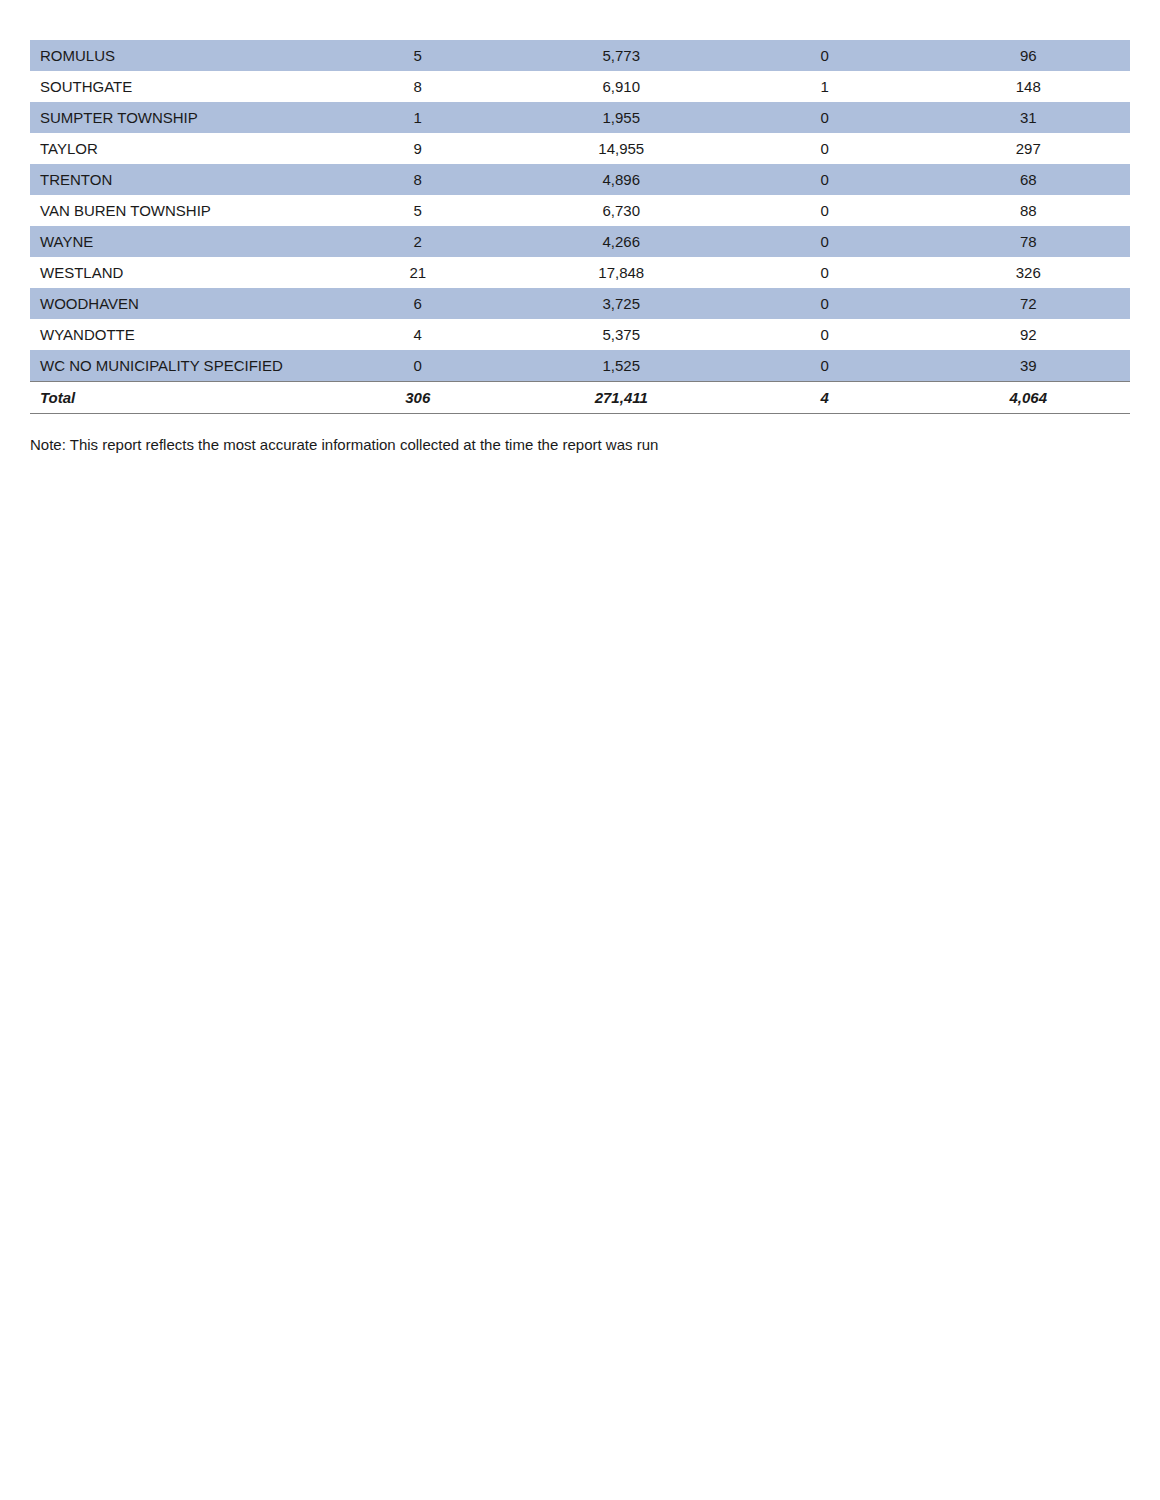| ROMULUS | 5 | 5,773 | 0 | 96 |
| SOUTHGATE | 8 | 6,910 | 1 | 148 |
| SUMPTER TOWNSHIP | 1 | 1,955 | 0 | 31 |
| TAYLOR | 9 | 14,955 | 0 | 297 |
| TRENTON | 8 | 4,896 | 0 | 68 |
| VAN BUREN TOWNSHIP | 5 | 6,730 | 0 | 88 |
| WAYNE | 2 | 4,266 | 0 | 78 |
| WESTLAND | 21 | 17,848 | 0 | 326 |
| WOODHAVEN | 6 | 3,725 | 0 | 72 |
| WYANDOTTE | 4 | 5,375 | 0 | 92 |
| WC NO MUNICIPALITY SPECIFIED | 0 | 1,525 | 0 | 39 |
| Total | 306 | 271,411 | 4 | 4,064 |
Note: This report reflects the most accurate information collected at the time the report was run